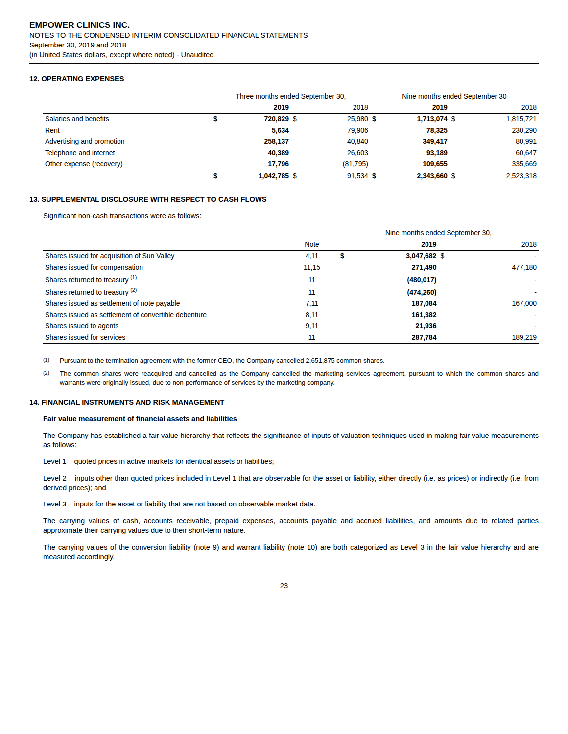EMPOWER CLINICS INC.
NOTES TO THE CONDENSED INTERIM CONSOLIDATED FINANCIAL STATEMENTS
September 30, 2019 and 2018
(in United States dollars, except where noted) - Unaudited
12. OPERATING EXPENSES
| | Three months ended September 30, | Nine months ended September 30 |
| --- | --- | --- |
| | | 2019 | | 2018 | | 2019 | | 2018 |
| Salaries and benefits | $ | 720,829 | $ | 25,980 | $ | 1,713,074 | $ | 1,815,721 |
| Rent | | 5,634 | | 79,906 | | 78,325 | | 230,290 |
| Advertising and promotion | | 258,137 | | 40,840 | | 349,417 | | 80,991 |
| Telephone and internet | | 40,389 | | 26,603 | | 93,189 | | 60,647 |
| Other expense (recovery) | | 17,796 | | (81,795) | | 109,655 | | 335,669 |
| | $ | 1,042,785 | $ | 91,534 | $ | 2,343,660 | $ | 2,523,318 |
13. SUPPLEMENTAL DISCLOSURE WITH RESPECT TO CASH FLOWS
Significant non-cash transactions were as follows:
| | | Nine months ended September 30, |
| --- | --- | --- |
| | Note | | 2019 | | 2018 |
| Shares issued for acquisition of Sun Valley | 4,11 | $ | 3,047,682 | $ | - |
| Shares issued for compensation | 11,15 | | 271,490 | | 477,180 |
| Shares returned to treasury (1) | 11 | | (480,017) | | - |
| Shares returned to treasury (2) | 11 | | (474,260) | | - |
| Shares issued as settlement of note payable | 7,11 | | 187,084 | | 167,000 |
| Shares issued as settlement of convertible debenture | 8,11 | | 161,382 | | - |
| Shares issued to agents | 9,11 | | 21,936 | | - |
| Shares issued for services | 11 | | 287,784 | | 189,219 |
(1)
Pursuant to the termination agreement with the former CEO, the Company cancelled 2,651,875 common shares.
(2)
The common shares were reacquired and cancelled as the Company cancelled the marketing services agreement, pursuant to which the common shares and warrants were originally issued, due to non-performance of services by the marketing company.
14. FINANCIAL INSTRUMENTS AND RISK MANAGEMENT
Fair value measurement of financial assets and liabilities
The Company has established a fair value hierarchy that reflects the significance of inputs of valuation techniques used in making fair value measurements as follows:
Level 1 – quoted prices in active markets for identical assets or liabilities;
Level 2 – inputs other than quoted prices included in Level 1 that are observable for the asset or liability, either directly (i.e. as prices) or indirectly (i.e. from derived prices); and
Level 3 – inputs for the asset or liability that are not based on observable market data.
The carrying values of cash, accounts receivable, prepaid expenses, accounts payable and accrued liabilities, and amounts due to related parties approximate their carrying values due to their short-term nature.
The carrying values of the conversion liability (note 9) and warrant liability (note 10) are both categorized as Level 3 in the fair value hierarchy and are measured accordingly.
23